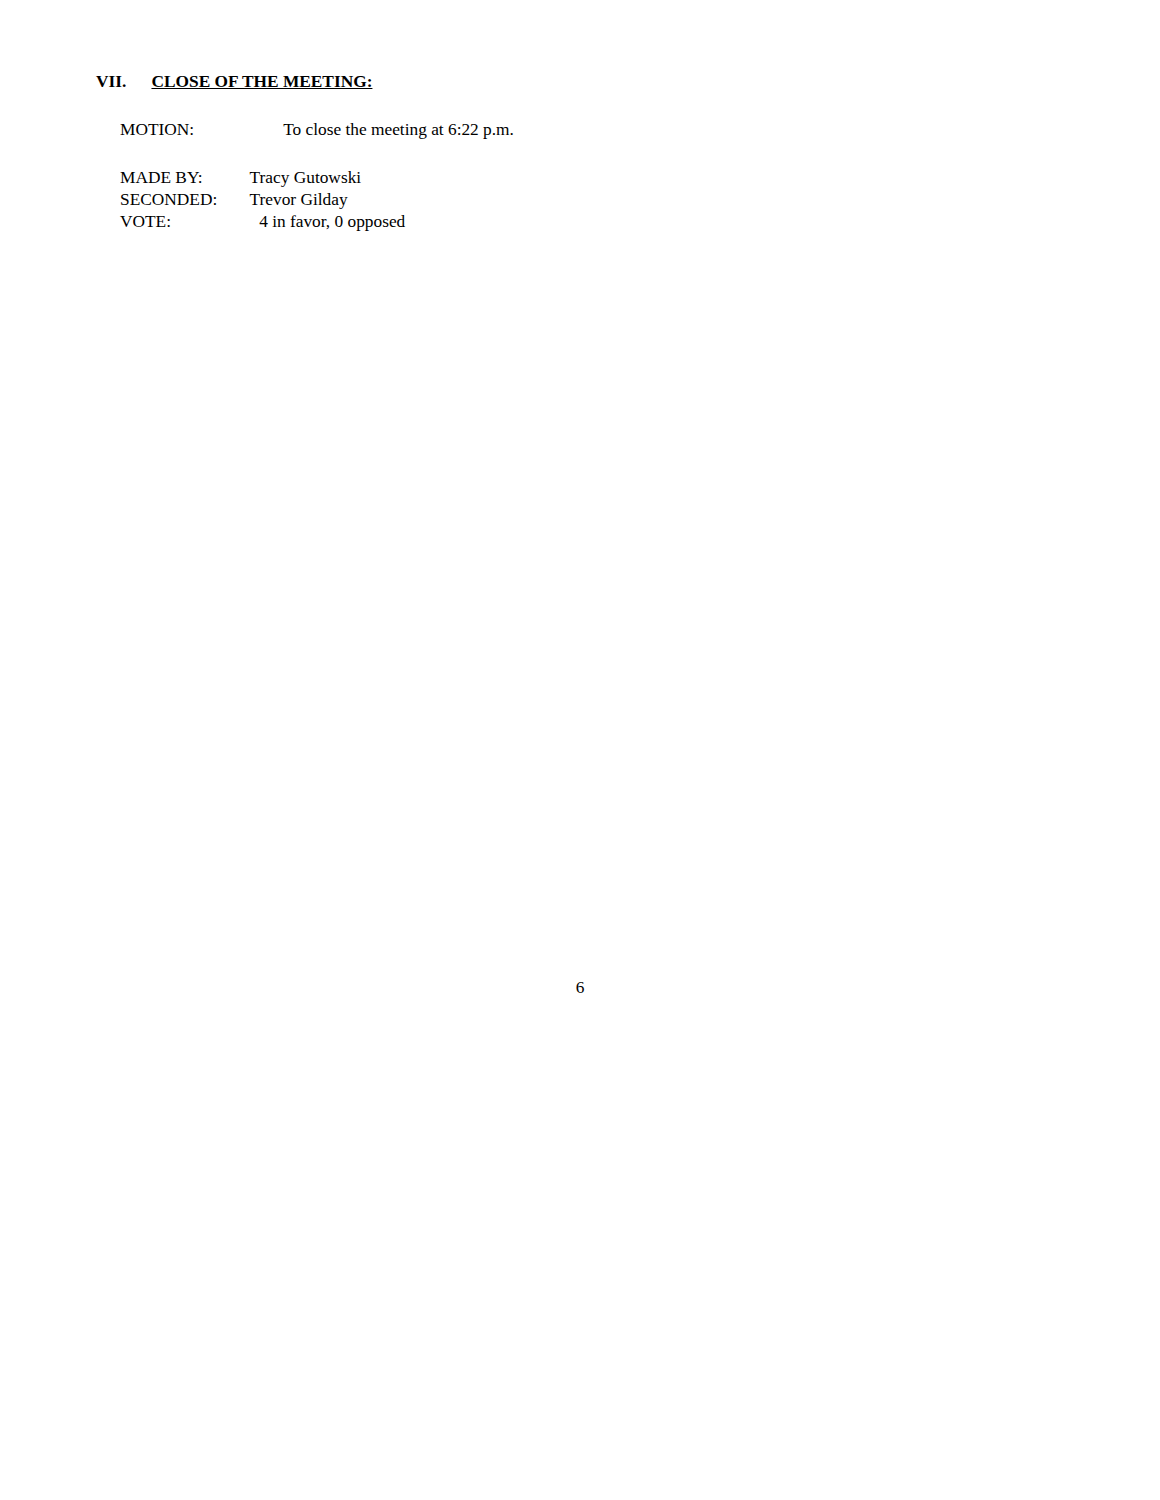VII. CLOSE OF THE MEETING:
MOTION: To close the meeting at 6:22 p.m.
MADE BY: Tracy Gutowski
SECONDED: Trevor Gilday
VOTE: 4 in favor, 0 opposed
6